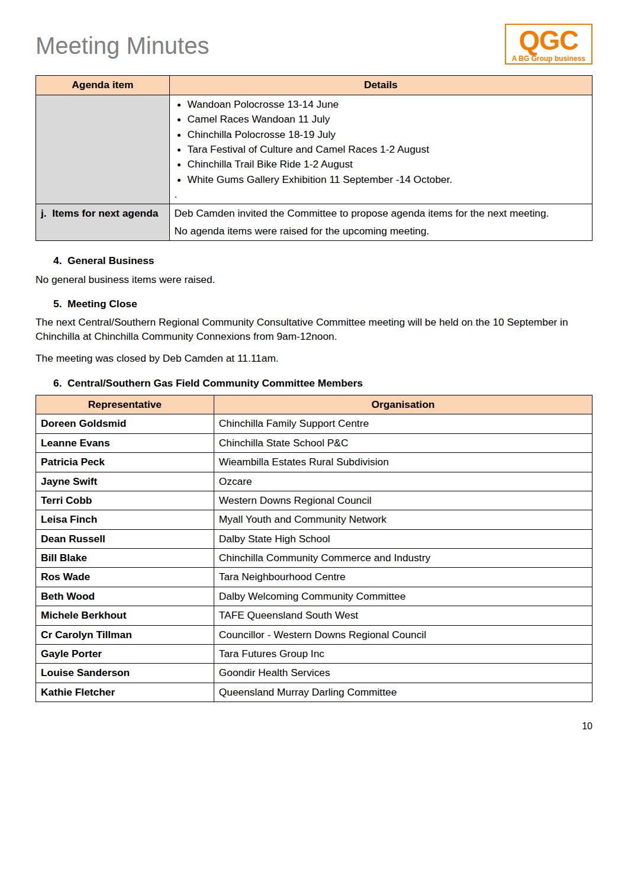Meeting Minutes
QGC
A BG Group business
| Agenda item | Details |
| --- | --- |
| | Wandoan Polocrosse 13-14 June Camel Races Wandoan 11 July Chinchilla Polocrosse 18-19 July Tara Festival of Culture and Camel Races 1-2 August Chinchilla Trail Bike Ride 1-2 August White Gums Gallery Exhibition 11 September -14 October. . |
| j. Items for next agenda | Deb Camden invited the Committee to propose agenda items for the next meeting. No agenda items were raised for the upcoming meeting. |
4. General Business
No general business items were raised.
5. Meeting Close
The next Central/Southern Regional Community Consultative Committee meeting will be held on the 10 September in Chinchilla at Chinchilla Community Connexions from 9am-12noon.
The meeting was closed by Deb Camden at 11.11am.
6. Central/Southern Gas Field Community Committee Members
| Representative | Organisation |
| --- | --- |
| Doreen Goldsmid | Chinchilla Family Support Centre |
| Leanne Evans | Chinchilla State School P&C |
| Patricia Peck | Wieambilla Estates Rural Subdivision |
| Jayne Swift | Ozcare |
| Terri Cobb | Western Downs Regional Council |
| Leisa Finch | Myall Youth and Community Network |
| Dean Russell | Dalby State High School |
| Bill Blake | Chinchilla Community Commerce and Industry |
| Ros Wade | Tara Neighbourhood Centre |
| Beth Wood | Dalby Welcoming Community Committee |
| Michele Berkhout | TAFE Queensland South West |
| Cr Carolyn Tillman | Councillor - Western Downs Regional Council |
| Gayle Porter | Tara Futures Group Inc |
| Louise Sanderson | Goondir Health Services |
| Kathie Fletcher | Queensland Murray Darling Committee |
10